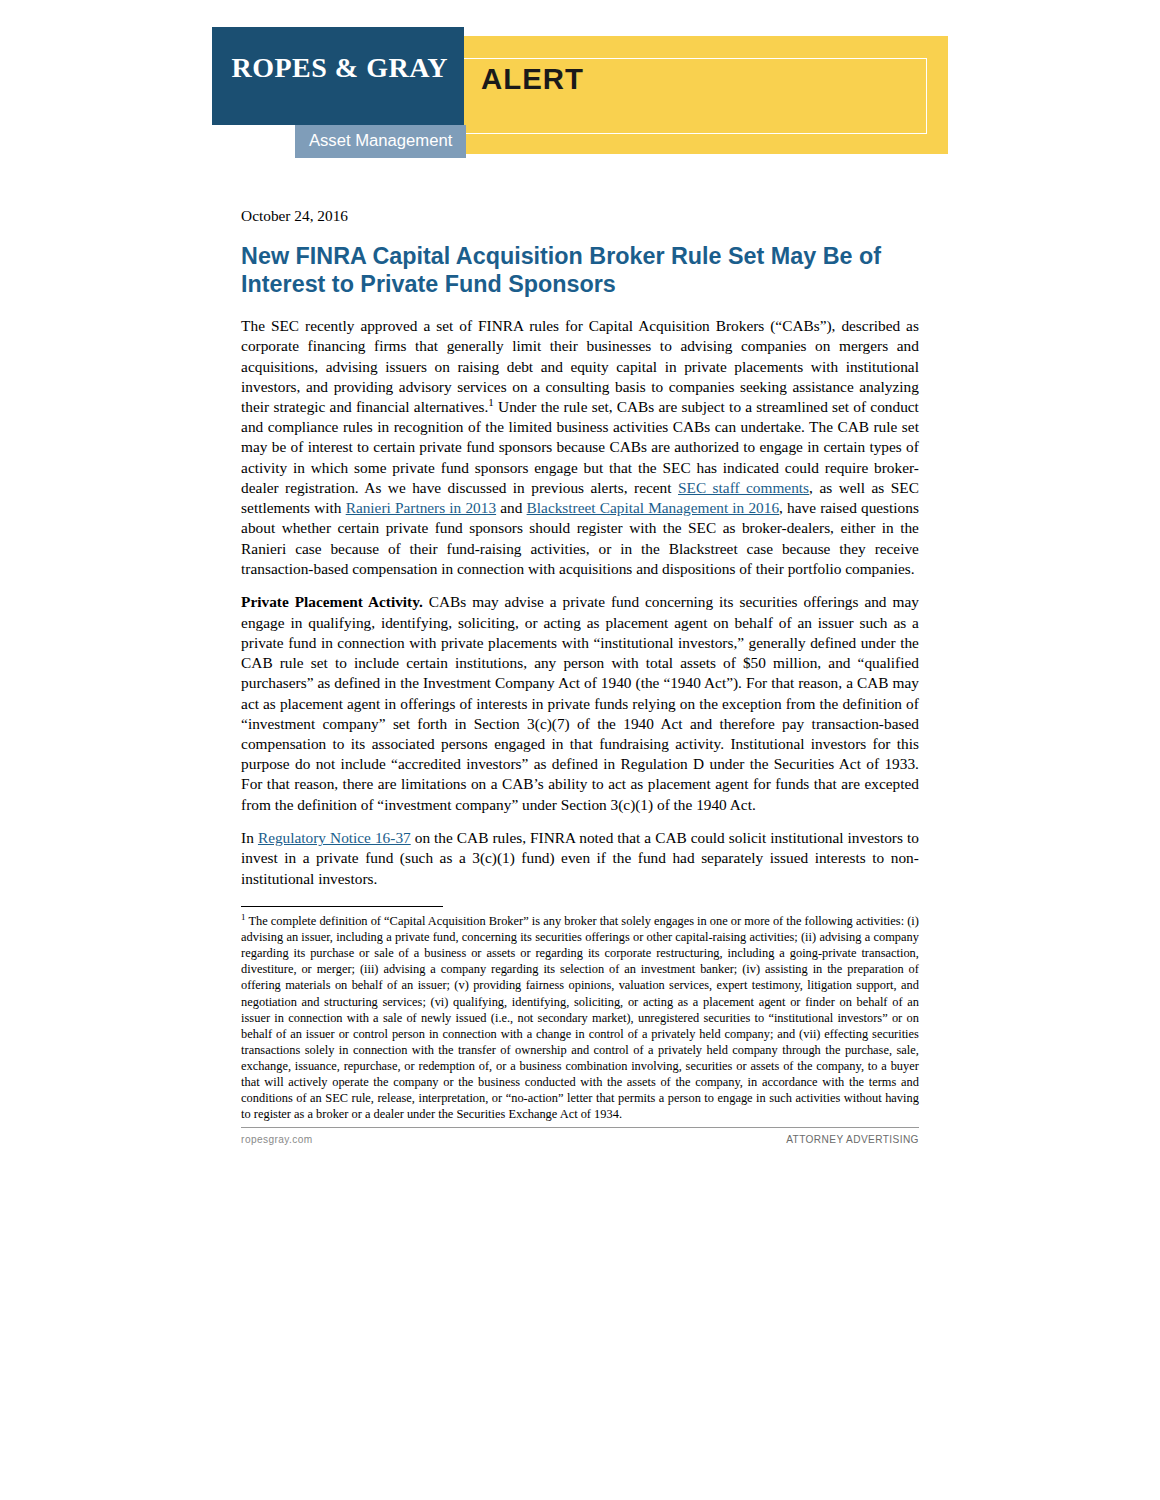ROPES & GRAY
ALERT
Asset Management
October 24, 2016
New FINRA Capital Acquisition Broker Rule Set May Be of
Interest to Private Fund Sponsors
The SEC recently approved a set of FINRA rules for Capital Acquisition Brokers (“CABs”), described as corporate financing firms that generally limit their businesses to advising companies on mergers and acquisitions, advising issuers on raising debt and equity capital in private placements with institutional investors, and providing advisory services on a consulting basis to companies seeking assistance analyzing their strategic and financial alternatives.1 Under the rule set, CABs are subject to a streamlined set of conduct and compliance rules in recognition of the limited business activities CABs can undertake. The CAB rule set may be of interest to certain private fund sponsors because CABs are authorized to engage in certain types of activity in which some private fund sponsors engage but that the SEC has indicated could require broker-dealer registration. As we have discussed in previous alerts, recent SEC staff comments, as well as SEC settlements with Ranieri Partners in 2013 and Blackstreet Capital Management in 2016, have raised questions about whether certain private fund sponsors should register with the SEC as broker-dealers, either in the Ranieri case because of their fund-raising activities, or in the Blackstreet case because they receive transaction-based compensation in connection with acquisitions and dispositions of their portfolio companies.
Private Placement Activity. CABs may advise a private fund concerning its securities offerings and may engage in qualifying, identifying, soliciting, or acting as placement agent on behalf of an issuer such as a private fund in connection with private placements with “institutional investors,” generally defined under the CAB rule set to include certain institutions, any person with total assets of $50 million, and “qualified purchasers” as defined in the Investment Company Act of 1940 (the “1940 Act”). For that reason, a CAB may act as placement agent in offerings of interests in private funds relying on the exception from the definition of “investment company” set forth in Section 3(c)(7) of the 1940 Act and therefore pay transaction-based compensation to its associated persons engaged in that fundraising activity. Institutional investors for this purpose do not include “accredited investors” as defined in Regulation D under the Securities Act of 1933. For that reason, there are limitations on a CAB’s ability to act as placement agent for funds that are excepted from the definition of “investment company” under Section 3(c)(1) of the 1940 Act.
In Regulatory Notice 16-37 on the CAB rules, FINRA noted that a CAB could solicit institutional investors to invest in a private fund (such as a 3(c)(1) fund) even if the fund had separately issued interests to non-institutional investors.
1 The complete definition of “Capital Acquisition Broker” is any broker that solely engages in one or more of the following activities: (i) advising an issuer, including a private fund, concerning its securities offerings or other capital-raising activities; (ii) advising a company regarding its purchase or sale of a business or assets or regarding its corporate restructuring, including a going-private transaction, divestiture, or merger; (iii) advising a company regarding its selection of an investment banker; (iv) assisting in the preparation of offering materials on behalf of an issuer; (v) providing fairness opinions, valuation services, expert testimony, litigation support, and negotiation and structuring services; (vi) qualifying, identifying, soliciting, or acting as a placement agent or finder on behalf of an issuer in connection with a sale of newly issued (i.e., not secondary market), unregistered securities to “institutional investors” or on behalf of an issuer or control person in connection with a change in control of a privately held company; and (vii) effecting securities transactions solely in connection with the transfer of ownership and control of a privately held company through the purchase, sale, exchange, issuance, repurchase, or redemption of, or a business combination involving, securities or assets of the company, to a buyer that will actively operate the company or the business conducted with the assets of the company, in accordance with the terms and conditions of an SEC rule, release, interpretation, or “no-action” letter that permits a person to engage in such activities without having to register as a broker or a dealer under the Securities Exchange Act of 1934.
ropesgray.com
Attorney Advertising